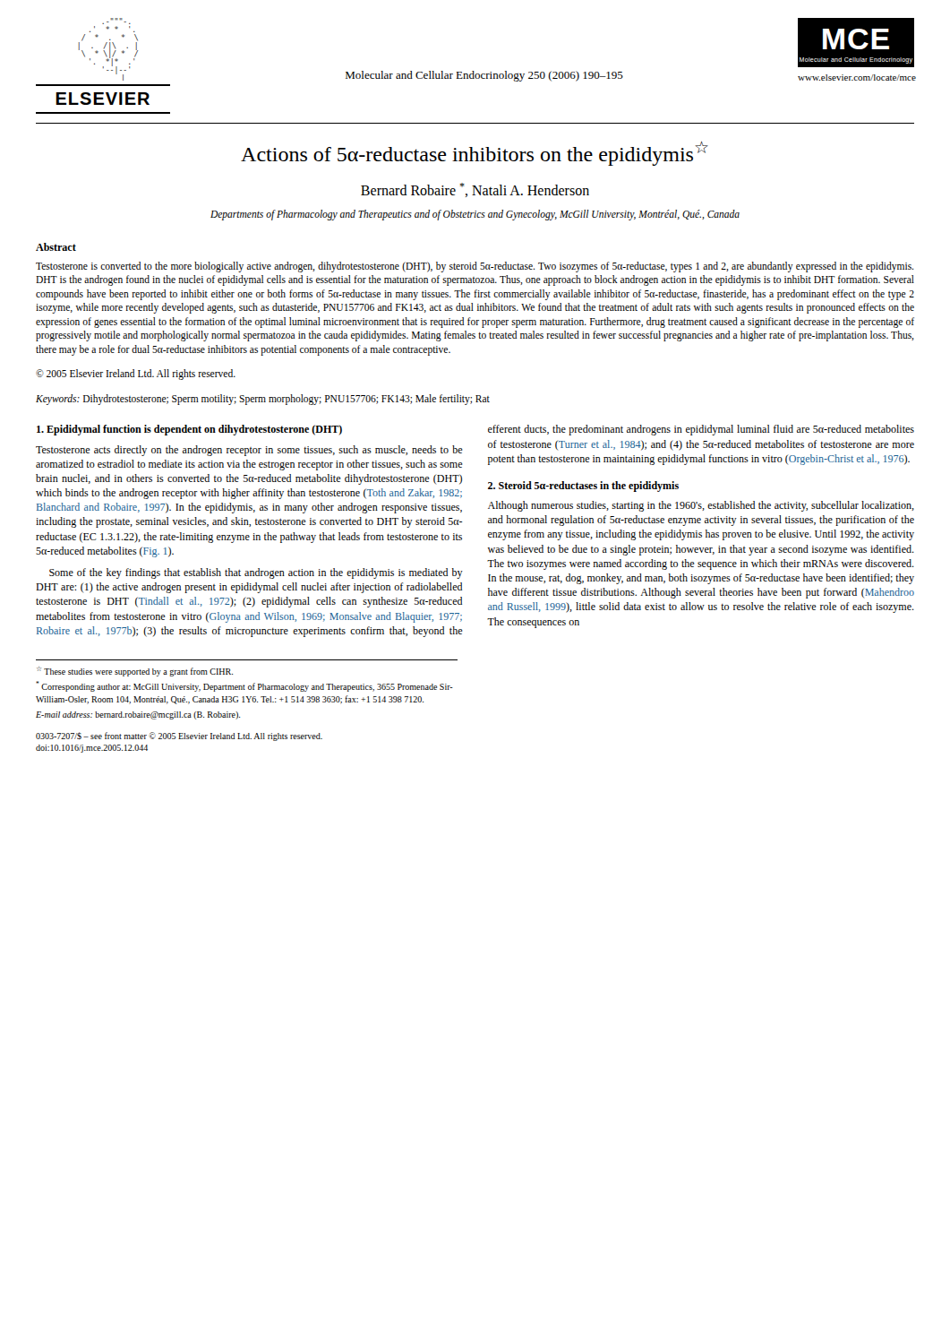.-"""-. .' * * '. / * . * \ | . /|\ . | \ * \|/ * / '. *|* .' '--|--' | /|\ / | \
ELSEVIER
Molecular and Cellular Endocrinology 250 (2006) 190–195
MCE
Molecular and Cellular Endocrinology
www.elsevier.com/locate/mce
Actions of 5α-reductase inhibitors on the epididymis☆
Bernard Robaire *, Natali A. Henderson
Departments of Pharmacology and Therapeutics and of Obstetrics and Gynecology, McGill University, Montréal, Qué., Canada
Abstract
Testosterone is converted to the more biologically active androgen, dihydrotestosterone (DHT), by steroid 5α-reductase. Two isozymes of 5α-reductase, types 1 and 2, are abundantly expressed in the epididymis. DHT is the androgen found in the nuclei of epididymal cells and is essential for the maturation of spermatozoa. Thus, one approach to block androgen action in the epididymis is to inhibit DHT formation. Several compounds have been reported to inhibit either one or both forms of 5α-reductase in many tissues. The first commercially available inhibitor of 5α-reductase, finasteride, has a predominant effect on the type 2 isozyme, while more recently developed agents, such as dutasteride, PNU157706 and FK143, act as dual inhibitors. We found that the treatment of adult rats with such agents results in pronounced effects on the expression of genes essential to the formation of the optimal luminal microenvironment that is required for proper sperm maturation. Furthermore, drug treatment caused a significant decrease in the percentage of progressively motile and morphologically normal spermatozoa in the cauda epididymides. Mating females to treated males resulted in fewer successful pregnancies and a higher rate of pre-implantation loss. Thus, there may be a role for dual 5α-reductase inhibitors as potential components of a male contraceptive.
© 2005 Elsevier Ireland Ltd. All rights reserved.
Keywords: Dihydrotestosterone; Sperm motility; Sperm morphology; PNU157706; FK143; Male fertility; Rat
1. Epididymal function is dependent on dihydrotestosterone (DHT)
Testosterone acts directly on the androgen receptor in some tissues, such as muscle, needs to be aromatized to estradiol to mediate its action via the estrogen receptor in other tissues, such as some brain nuclei, and in others is converted to the 5α-reduced metabolite dihydrotestosterone (DHT) which binds to the androgen receptor with higher affinity than testosterone (Toth and Zakar, 1982; Blanchard and Robaire, 1997). In the epididymis, as in many other androgen responsive tissues, including the prostate, seminal vesicles, and skin, testosterone is converted to DHT by steroid 5α-reductase (EC 1.3.1.22), the rate-limiting enzyme in the pathway that leads from testosterone to its 5α-reduced metabolites (Fig. 1).
Some of the key findings that establish that androgen action in the epididymis is mediated by DHT are: (1) the active androgen present in epididymal cell nuclei after injection of radiolabelled testosterone is DHT (Tindall et al., 1972); (2) epididymal cells can synthesize 5α-reduced metabolites from testosterone in vitro (Gloyna and Wilson, 1969; Monsalve and Blaquier, 1977; Robaire et al., 1977b); (3) the results of micropuncture experiments confirm that, beyond the efferent ducts, the predominant androgens in epididymal luminal fluid are 5α-reduced metabolites of testosterone (Turner et al., 1984); and (4) the 5α-reduced metabolites of testosterone are more potent than testosterone in maintaining epididymal functions in vitro (Orgebin-Christ et al., 1976).
2. Steroid 5α-reductases in the epididymis
Although numerous studies, starting in the 1960's, established the activity, subcellular localization, and hormonal regulation of 5α-reductase enzyme activity in several tissues, the purification of the enzyme from any tissue, including the epididymis has proven to be elusive. Until 1992, the activity was believed to be due to a single protein; however, in that year a second isozyme was identified. The two isozymes were named according to the sequence in which their mRNAs were discovered. In the mouse, rat, dog, monkey, and man, both isozymes of 5α-reductase have been identified; they have different tissue distributions. Although several theories have been put forward (Mahendroo and Russell, 1999), little solid data exist to allow us to resolve the relative role of each isozyme. The consequences on
☆ These studies were supported by a grant from CIHR.
* Corresponding author at: McGill University, Department of Pharmacology and Therapeutics, 3655 Promenade Sir-William-Osler, Room 104, Montréal, Qué., Canada H3G 1Y6. Tel.: +1 514 398 3630; fax: +1 514 398 7120.
E-mail address: bernard.robaire@mcgill.ca (B. Robaire).
0303-7207/$ – see front matter © 2005 Elsevier Ireland Ltd. All rights reserved.
doi:10.1016/j.mce.2005.12.044